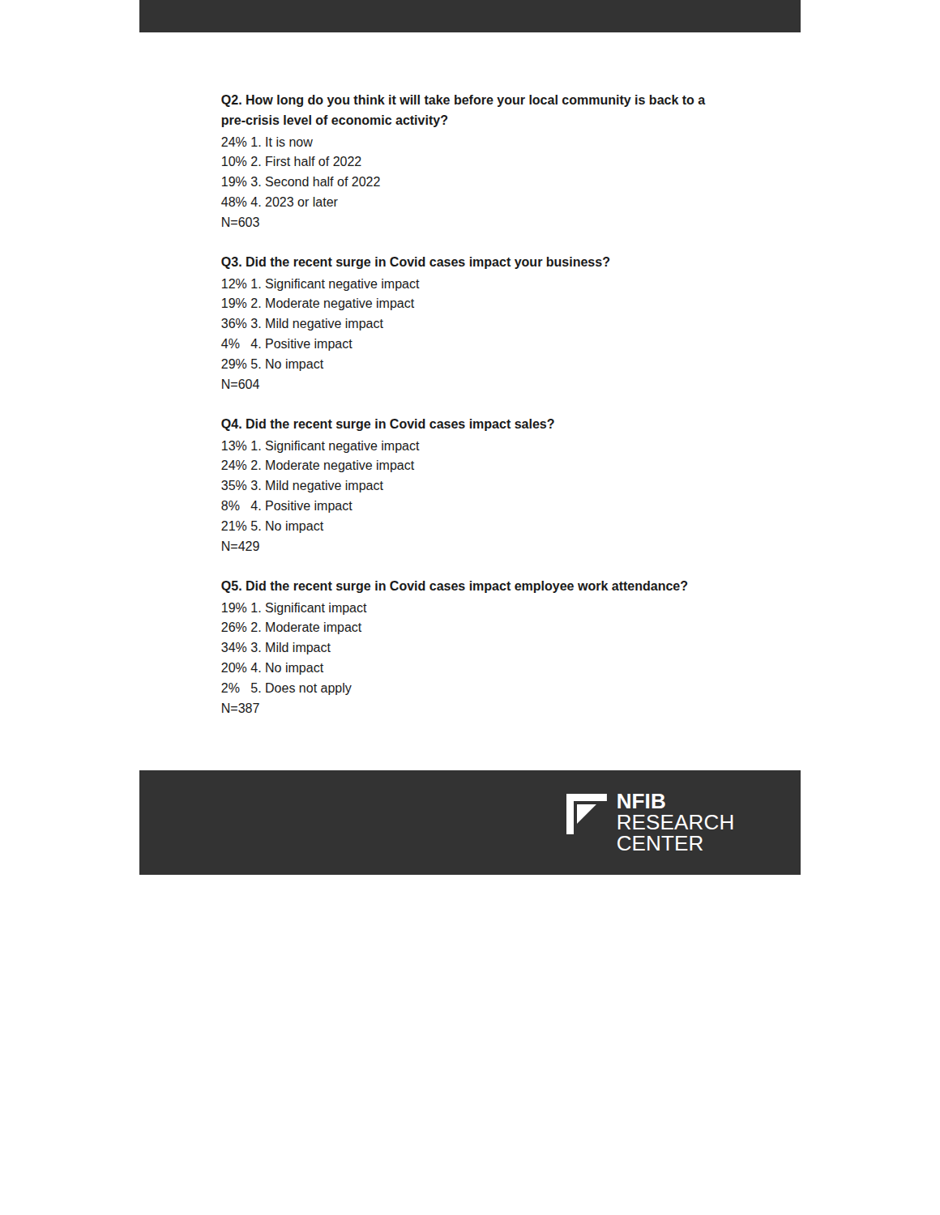Q2. How long do you think it will take before your local community is back to a pre-crisis level of economic activity?
24% 1. It is now
10% 2. First half of 2022
19% 3. Second half of 2022
48% 4. 2023 or later
N=603
Q3. Did the recent surge in Covid cases impact your business?
12% 1. Significant negative impact
19% 2. Moderate negative impact
36% 3. Mild negative impact
4% 4. Positive impact
29% 5. No impact
N=604
Q4. Did the recent surge in Covid cases impact sales?
13% 1. Significant negative impact
24% 2. Moderate negative impact
35% 3. Mild negative impact
8% 4. Positive impact
21% 5. No impact
N=429
Q5. Did the recent surge in Covid cases impact employee work attendance?
19% 1. Significant impact
26% 2. Moderate impact
34% 3. Mild impact
20% 4. No impact
2% 5. Does not apply
N=387
NFIB RESEARCH CENTER